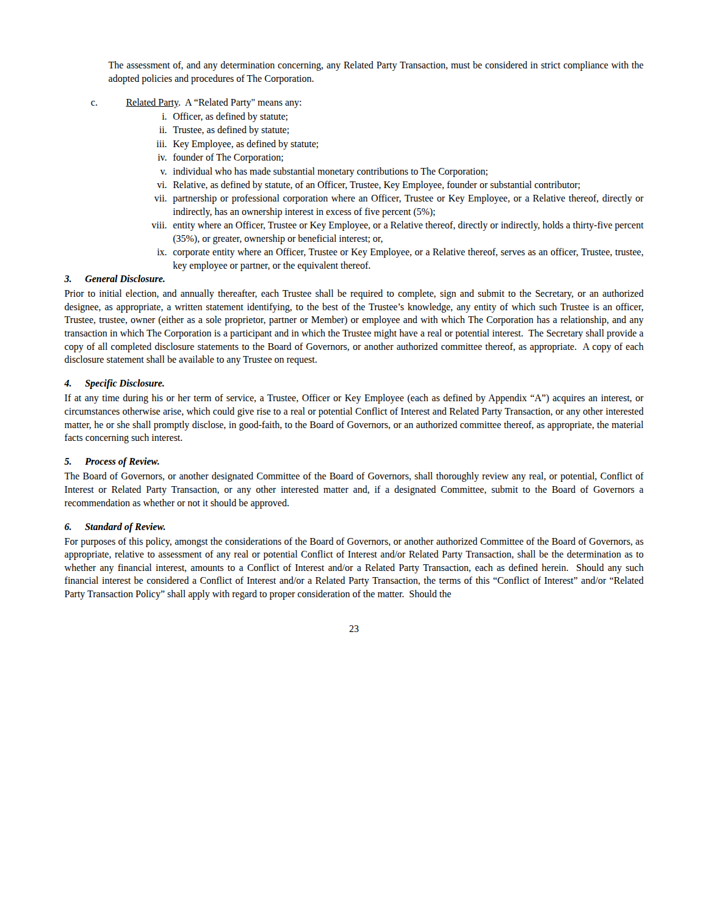The assessment of, and any determination concerning, any Related Party Transaction, must be considered in strict compliance with the adopted policies and procedures of The Corporation.
c. Related Party. A “Related Party" means any:
i. Officer, as defined by statute;
ii. Trustee, as defined by statute;
iii. Key Employee, as defined by statute;
iv. founder of The Corporation;
v. individual who has made substantial monetary contributions to The Corporation;
vi. Relative, as defined by statute, of an Officer, Trustee, Key Employee, founder or substantial contributor;
vii. partnership or professional corporation where an Officer, Trustee or Key Employee, or a Relative thereof, directly or indirectly, has an ownership interest in excess of five percent (5%);
viii. entity where an Officer, Trustee or Key Employee, or a Relative thereof, directly or indirectly, holds a thirty-five percent (35%), or greater, ownership or beneficial interest; or,
ix. corporate entity where an Officer, Trustee or Key Employee, or a Relative thereof, serves as an officer, Trustee, trustee, key employee or partner, or the equivalent thereof.
3. General Disclosure.
Prior to initial election, and annually thereafter, each Trustee shall be required to complete, sign and submit to the Secretary, or an authorized designee, as appropriate, a written statement identifying, to the best of the Trustee’s knowledge, any entity of which such Trustee is an officer, Trustee, trustee, owner (either as a sole proprietor, partner or Member) or employee and with which The Corporation has a relationship, and any transaction in which The Corporation is a participant and in which the Trustee might have a real or potential interest. The Secretary shall provide a copy of all completed disclosure statements to the Board of Governors, or another authorized committee thereof, as appropriate. A copy of each disclosure statement shall be available to any Trustee on request.
4. Specific Disclosure.
If at any time during his or her term of service, a Trustee, Officer or Key Employee (each as defined by Appendix “A”) acquires an interest, or circumstances otherwise arise, which could give rise to a real or potential Conflict of Interest and Related Party Transaction, or any other interested matter, he or she shall promptly disclose, in good-faith, to the Board of Governors, or an authorized committee thereof, as appropriate, the material facts concerning such interest.
5. Process of Review.
The Board of Governors, or another designated Committee of the Board of Governors, shall thoroughly review any real, or potential, Conflict of Interest or Related Party Transaction, or any other interested matter and, if a designated Committee, submit to the Board of Governors a recommendation as whether or not it should be approved.
6. Standard of Review.
For purposes of this policy, amongst the considerations of the Board of Governors, or another authorized Committee of the Board of Governors, as appropriate, relative to assessment of any real or potential Conflict of Interest and/or Related Party Transaction, shall be the determination as to whether any financial interest, amounts to a Conflict of Interest and/or a Related Party Transaction, each as defined herein. Should any such financial interest be considered a Conflict of Interest and/or a Related Party Transaction, the terms of this “Conflict of Interest” and/or “Related Party Transaction Policy” shall apply with regard to proper consideration of the matter. Should the
23